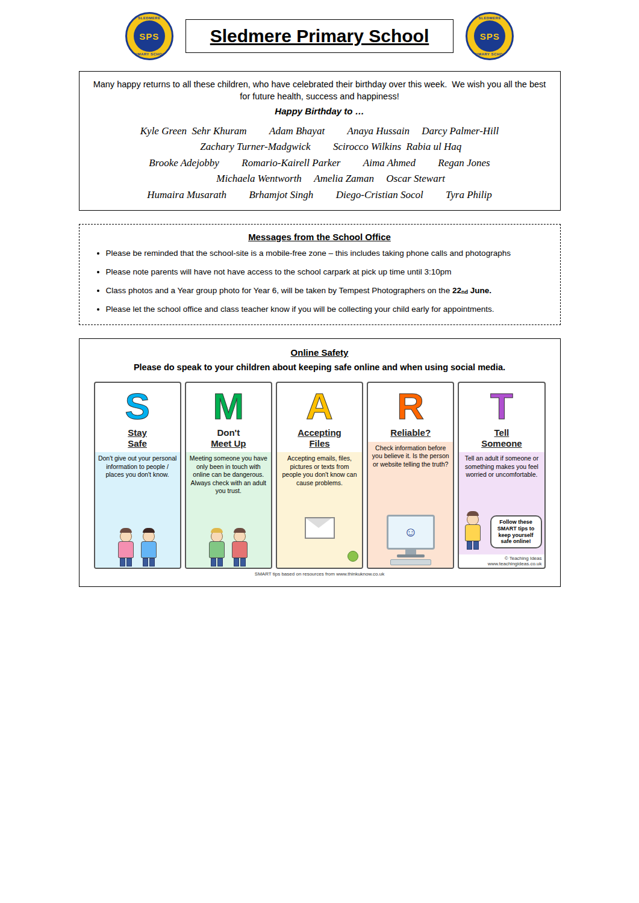SLEDMERE
SPS
PRIMARY SCHOOL
Sledmere Primary School
SLEDMERE
SPS
PRIMARY SCHOOL
Many happy returns to all these children, who have celebrated their birthday over this week. We wish you all the best for future health, success and happiness!
Happy Birthday to …
Kyle Green Sehr Khuram Adam Bhayat Anaya Hussain Darcy Palmer-Hill Zachary Turner-Madgwick Scirocco Wilkins Rabia ul Haq Brooke Adejobby Romario-Kairell Parker Aima Ahmed Regan Jones Michaela Wentworth Amelia Zaman Oscar Stewart Humaira Musarath Brhamjot Singh Diego-Cristian Socol Tyra Philip
Messages from the School Office
Please be reminded that the school-site is a mobile-free zone – this includes taking phone calls and photographs
Please note parents will have not have access to the school carpark at pick up time until 3:10pm
Class photos and a Year group photo for Year 6, will be taken by Tempest Photographers on the 22nd June.
Please let the school office and class teacher know if you will be collecting your child early for appointments.
Online Safety
Please do speak to your children about keeping safe online and when using social media.
S
Stay
Safe
Don't give out your personal information to people / places you don't know.
M
Don't
Meet Up
Meeting someone you have only been in touch with online can be dangerous. Always check with an adult you trust.
A
Accepting
Files
Accepting emails, files, pictures or texts from people you don't know can cause problems.
R
Reliable?
Check information before you believe it. Is the person or website telling the truth?
☺
T
Tell
Someone
Tell an adult if someone or something makes you feel worried or uncomfortable.
Follow these SMART tips to keep yourself safe online!
© Teaching Ideas
www.teachingideas.co.uk
SMART tips based on resources from www.thinkuknow.co.uk